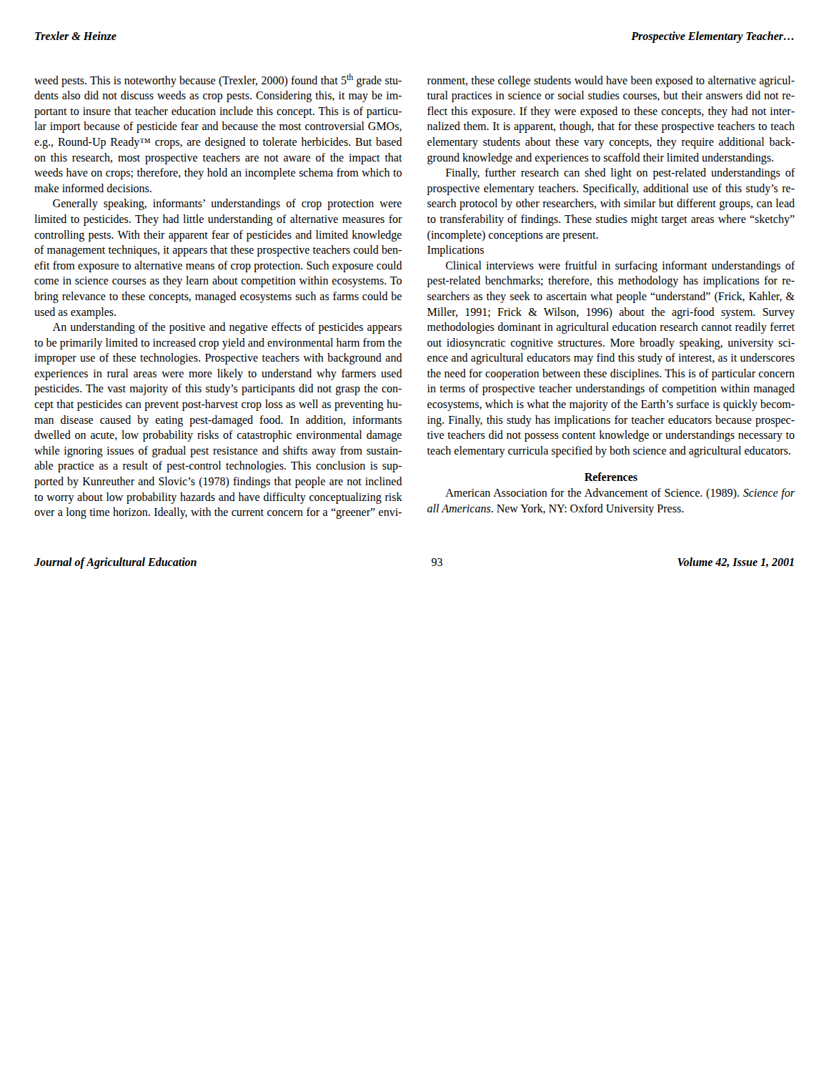Trexler & Heinze Prospective Elementary Teacher…
weed pests. This is noteworthy because (Trexler, 2000) found that 5th grade students also did not discuss weeds as crop pests. Considering this, it may be important to insure that teacher education include this concept. This is of particular import because of pesticide fear and because the most controversial GMOs, e.g., Round-Up Ready™ crops, are designed to tolerate herbicides. But based on this research, most prospective teachers are not aware of the impact that weeds have on crops; therefore, they hold an incomplete schema from which to make informed decisions.
Generally speaking, informants’ understandings of crop protection were limited to pesticides. They had little understanding of alternative measures for controlling pests. With their apparent fear of pesticides and limited knowledge of management techniques, it appears that these prospective teachers could benefit from exposure to alternative means of crop protection. Such exposure could come in science courses as they learn about competition within ecosystems. To bring relevance to these concepts, managed ecosystems such as farms could be used as examples.
An understanding of the positive and negative effects of pesticides appears to be primarily limited to increased crop yield and environmental harm from the improper use of these technologies. Prospective teachers with background and experiences in rural areas were more likely to understand why farmers used pesticides. The vast majority of this study’s participants did not grasp the concept that pesticides can prevent post-harvest crop loss as well as preventing human disease caused by eating pest-damaged food. In addition, informants dwelled on acute, low probability risks of catastrophic environmental damage while ignoring issues of gradual pest resistance and shifts away from sustainable practice as a result of pest-control technologies. This conclusion is supported by Kunreuther and Slovic’s (1978) findings that people are not inclined to worry about low probability hazards and have difficulty conceptualizing risk over a long time horizon. Ideally, with the current concern for a “greener” environment, these college students would have been exposed to alternative agricultural practices in science or social studies courses, but their answers did not reflect this exposure. If they were exposed to these concepts, they had not internalized them. It is apparent, though, that for these prospective teachers to teach elementary students about these vary concepts, they require additional background knowledge and experiences to scaffold their limited understandings.
Finally, further research can shed light on pest-related understandings of prospective elementary teachers. Specifically, additional use of this study’s research protocol by other researchers, with similar but different groups, can lead to transferability of findings. These studies might target areas where “sketchy” (incomplete) conceptions are present.
Implications
Clinical interviews were fruitful in surfacing informant understandings of pest-related benchmarks; therefore, this methodology has implications for researchers as they seek to ascertain what people “understand” (Frick, Kahler, & Miller, 1991; Frick & Wilson, 1996) about the agri-food system. Survey methodologies dominant in agricultural education research cannot readily ferret out idiosyncratic cognitive structures. More broadly speaking, university science and agricultural educators may find this study of interest, as it underscores the need for cooperation between these disciplines. This is of particular concern in terms of prospective teacher understandings of competition within managed ecosystems, which is what the majority of the Earth’s surface is quickly becoming. Finally, this study has implications for teacher educators because prospective teachers did not possess content knowledge or understandings necessary to teach elementary curricula specified by both science and agricultural educators.
References
American Association for the Advancement of Science. (1989). Science for all Americans. New York, NY: Oxford University Press.
Journal of Agricultural Education 93 Volume 42, Issue 1, 2001